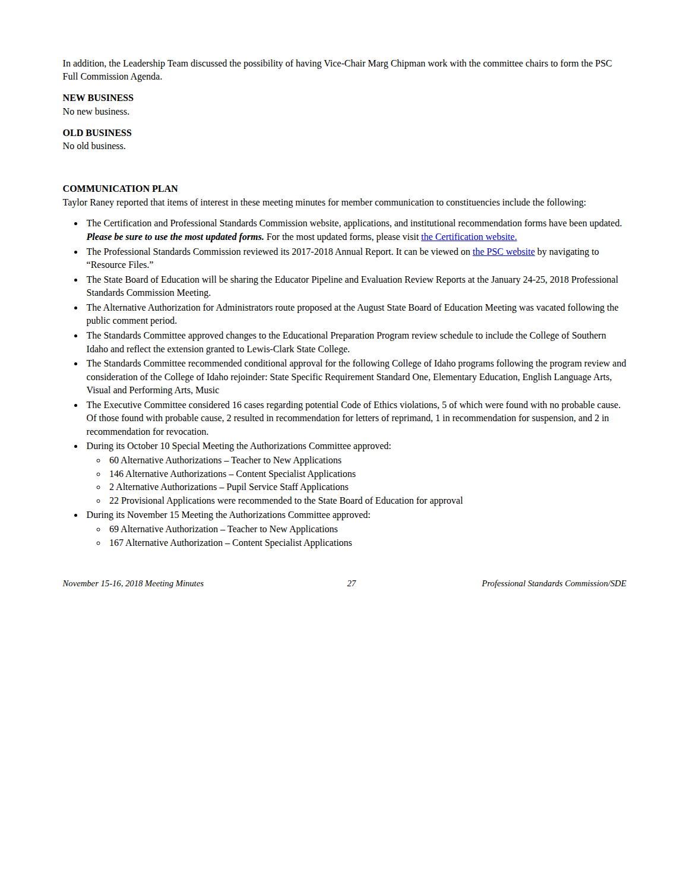In addition, the Leadership Team discussed the possibility of having Vice-Chair Marg Chipman work with the committee chairs to form the PSC Full Commission Agenda.
NEW BUSINESS
No new business.
OLD BUSINESS
No old business.
COMMUNICATION PLAN
Taylor Raney reported that items of interest in these meeting minutes for member communication to constituencies include the following:
The Certification and Professional Standards Commission website, applications, and institutional recommendation forms have been updated. Please be sure to use the most updated forms. For the most updated forms, please visit the Certification website.
The Professional Standards Commission reviewed its 2017-2018 Annual Report. It can be viewed on the PSC website by navigating to “Resource Files.”
The State Board of Education will be sharing the Educator Pipeline and Evaluation Review Reports at the January 24-25, 2018 Professional Standards Commission Meeting.
The Alternative Authorization for Administrators route proposed at the August State Board of Education Meeting was vacated following the public comment period.
The Standards Committee approved changes to the Educational Preparation Program review schedule to include the College of Southern Idaho and reflect the extension granted to Lewis-Clark State College.
The Standards Committee recommended conditional approval for the following College of Idaho programs following the program review and consideration of the College of Idaho rejoinder: State Specific Requirement Standard One, Elementary Education, English Language Arts, Visual and Performing Arts, Music
The Executive Committee considered 16 cases regarding potential Code of Ethics violations, 5 of which were found with no probable cause. Of those found with probable cause, 2 resulted in recommendation for letters of reprimand, 1 in recommendation for suspension, and 2 in recommendation for revocation.
During its October 10 Special Meeting the Authorizations Committee approved:
60 Alternative Authorizations – Teacher to New Applications
146 Alternative Authorizations – Content Specialist Applications
2 Alternative Authorizations – Pupil Service Staff Applications
22 Provisional Applications were recommended to the State Board of Education for approval
During its November 15 Meeting the Authorizations Committee approved:
69 Alternative Authorization – Teacher to New Applications
167 Alternative Authorization – Content Specialist Applications
November 15-16, 2018 Meeting Minutes 27 Professional Standards Commission/SDE